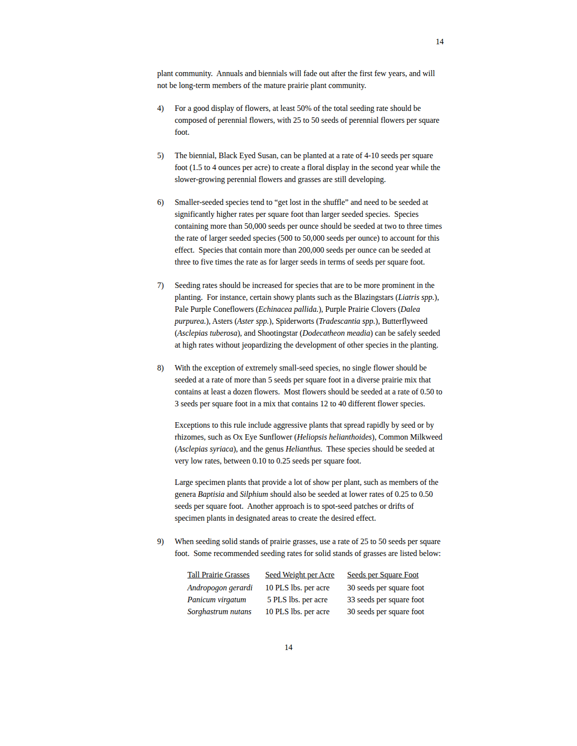14
plant community. Annuals and biennials will fade out after the first few years, and will not be long-term members of the mature prairie plant community.
4)
For a good display of flowers, at least 50% of the total seeding rate should be composed of perennial flowers, with 25 to 50 seeds of perennial flowers per square foot.
5)
The biennial, Black Eyed Susan, can be planted at a rate of 4-10 seeds per square foot (1.5 to 4 ounces per acre) to create a floral display in the second year while the slower-growing perennial flowers and grasses are still developing.
6)
Smaller-seeded species tend to “get lost in the shuffle” and need to be seeded at significantly higher rates per square foot than larger seeded species. Species containing more than 50,000 seeds per ounce should be seeded at two to three times the rate of larger seeded species (500 to 50,000 seeds per ounce) to account for this effect. Species that contain more than 200,000 seeds per ounce can be seeded at three to five times the rate as for larger seeds in terms of seeds per square foot.
7)
Seeding rates should be increased for species that are to be more prominent in the planting. For instance, certain showy plants such as the Blazingstars (Liatris spp.), Pale Purple Coneflowers (Echinacea pallida.), Purple Prairie Clovers (Dalea purpurea.), Asters (Aster spp.), Spiderworts (Tradescantia spp.), Butterflyweed (Asclepias tuberosa), and Shootingstar (Dodecatheon meadia) can be safely seeded at high rates without jeopardizing the development of other species in the planting.
8)
With the exception of extremely small-seed species, no single flower should be seeded at a rate of more than 5 seeds per square foot in a diverse prairie mix that contains at least a dozen flowers. Most flowers should be seeded at a rate of 0.50 to 3 seeds per square foot in a mix that contains 12 to 40 different flower species.
Exceptions to this rule include aggressive plants that spread rapidly by seed or by rhizomes, such as Ox Eye Sunflower (Heliopsis helianthoides), Common Milkweed (Asclepias syriaca), and the genus Helianthus. These species should be seeded at very low rates, between 0.10 to 0.25 seeds per square foot.
Large specimen plants that provide a lot of show per plant, such as members of the genera Baptisia and Silphium should also be seeded at lower rates of 0.25 to 0.50 seeds per square foot. Another approach is to spot-seed patches or drifts of specimen plants in designated areas to create the desired effect.
9)
When seeding solid stands of prairie grasses, use a rate of 25 to 50 seeds per square foot. Some recommended seeding rates for solid stands of grasses are listed below:
| Tall Prairie Grasses | Seed Weight per Acre | Seeds per Square Foot |
| --- | --- | --- |
| Andropogon gerardi | 10 PLS lbs. per acre | 30 seeds per square foot |
| Panicum virgatum | 5 PLS lbs. per acre | 33 seeds per square foot |
| Sorghastrum nutans | 10 PLS lbs. per acre | 30 seeds per square foot |
14